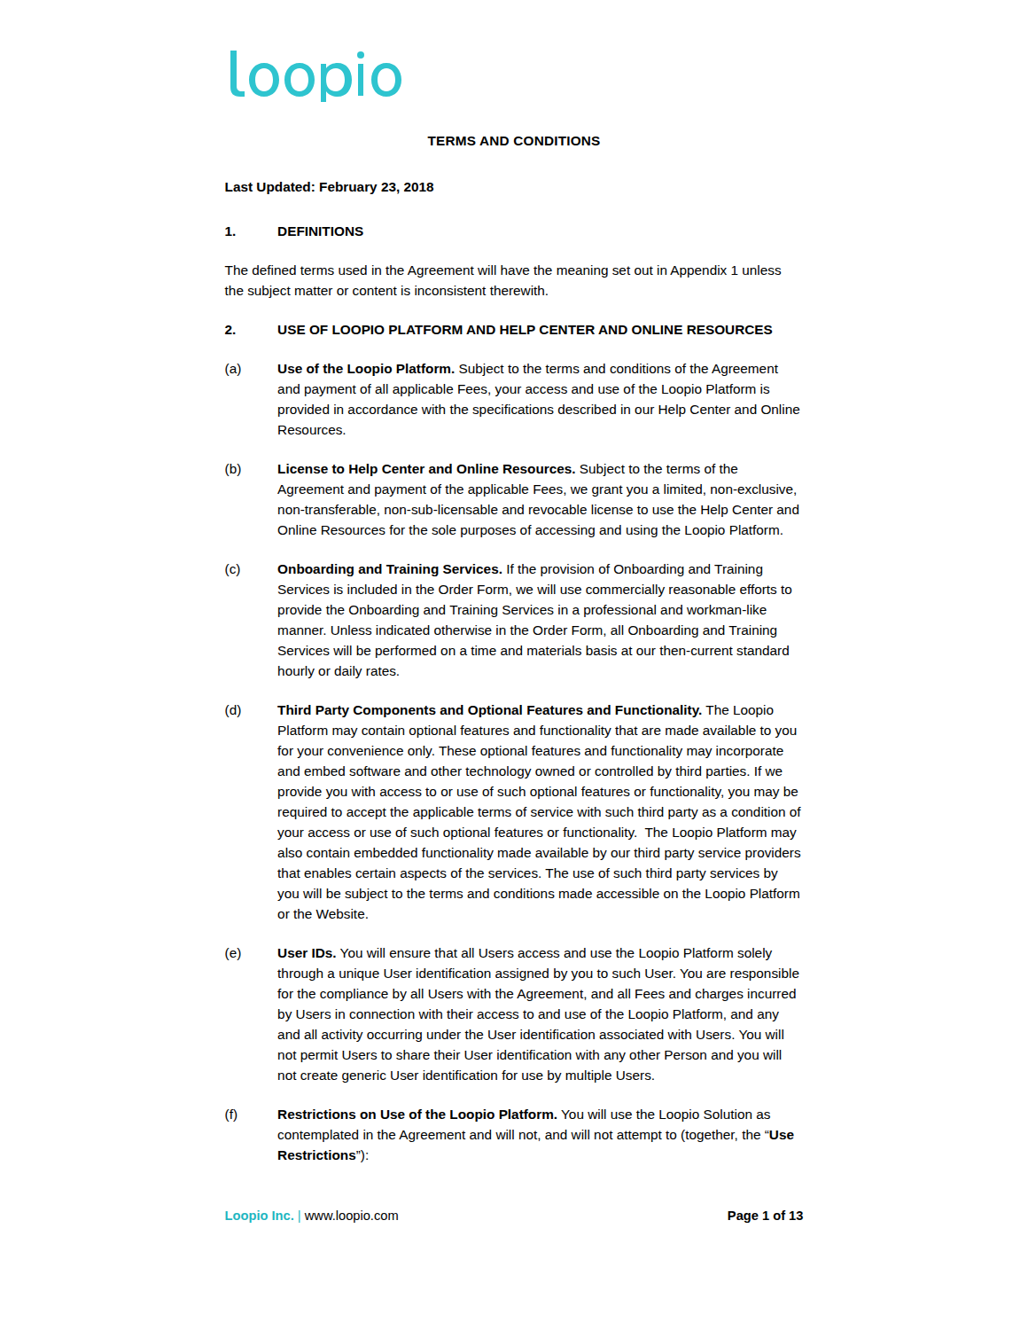TERMS AND CONDITIONS
Last Updated: February 23, 2018
1. DEFINITIONS
The defined terms used in the Agreement will have the meaning set out in Appendix 1 unless the subject matter or content is inconsistent therewith.
2. USE OF LOOPIO PLATFORM AND HELP CENTER AND ONLINE RESOURCES
(a)
Use of the Loopio Platform. Subject to the terms and conditions of the Agreement and payment of all applicable Fees, your access and use of the Loopio Platform is provided in accordance with the specifications described in our Help Center and Online Resources.
(b)
License to Help Center and Online Resources. Subject to the terms of the Agreement and payment of the applicable Fees, we grant you a limited, non-exclusive, non-transferable, non-sub-licensable and revocable license to use the Help Center and Online Resources for the sole purposes of accessing and using the Loopio Platform.
(c)
Onboarding and Training Services. If the provision of Onboarding and Training Services is included in the Order Form, we will use commercially reasonable efforts to provide the Onboarding and Training Services in a professional and workman-like manner. Unless indicated otherwise in the Order Form, all Onboarding and Training Services will be performed on a time and materials basis at our then-current standard hourly or daily rates.
(d)
Third Party Components and Optional Features and Functionality. The Loopio Platform may contain optional features and functionality that are made available to you for your convenience only. These optional features and functionality may incorporate and embed software and other technology owned or controlled by third parties. If we provide you with access to or use of such optional features or functionality, you may be required to accept the applicable terms of service with such third party as a condition of your access or use of such optional features or functionality. The Loopio Platform may also contain embedded functionality made available by our third party service providers that enables certain aspects of the services. The use of such third party services by you will be subject to the terms and conditions made accessible on the Loopio Platform or the Website.
(e)
User IDs. You will ensure that all Users access and use the Loopio Platform solely through a unique User identification assigned by you to such User. You are responsible for the compliance by all Users with the Agreement, and all Fees and charges incurred by Users in connection with their access to and use of the Loopio Platform, and any and all activity occurring under the User identification associated with Users. You will not permit Users to share their User identification with any other Person and you will not create generic User identification for use by multiple Users.
(f)
Restrictions on Use of the Loopio Platform. You will use the Loopio Solution as contemplated in the Agreement and will not, and will not attempt to (together, the “Use Restrictions”):
Loopio Inc. | www.loopio.com
Page 1 of 13